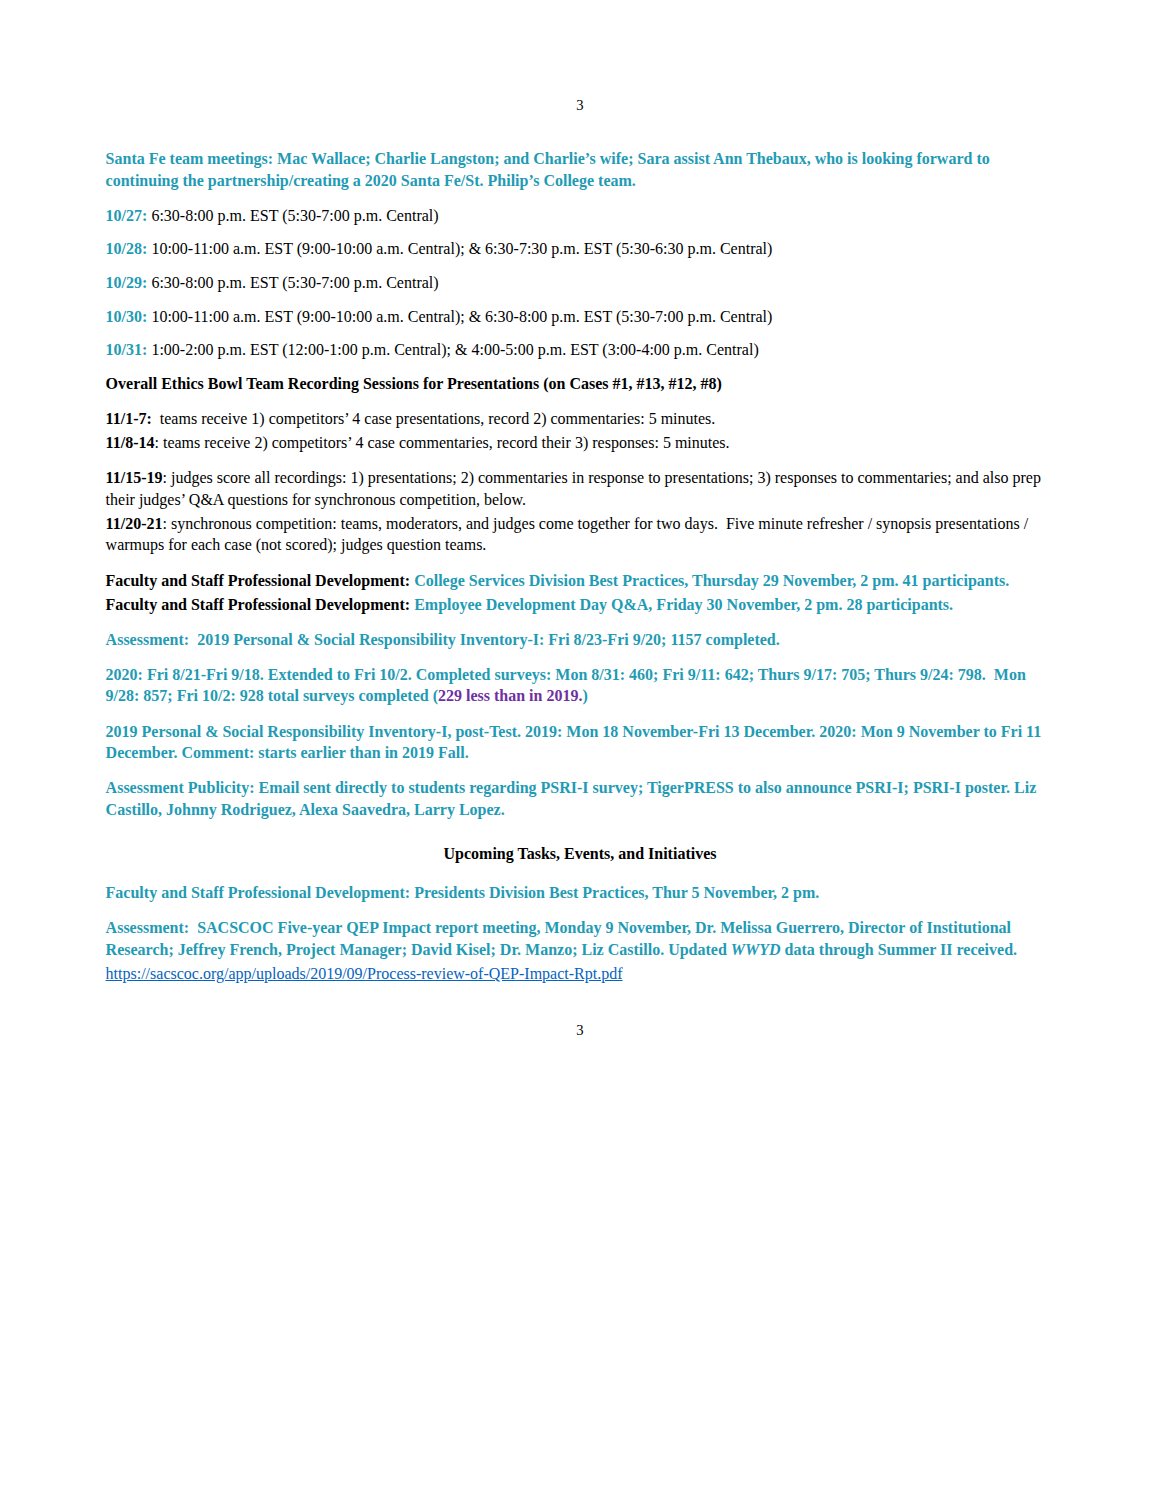3
Santa Fe team meetings: Mac Wallace; Charlie Langston; and Charlie’s wife; Sara assist Ann Thebaux, who is looking forward to continuing the partnership/creating a 2020 Santa Fe/St. Philip’s College team.
10/27: 6:30-8:00 p.m. EST (5:30-7:00 p.m. Central)
10/28: 10:00-11:00 a.m. EST (9:00-10:00 a.m. Central); & 6:30-7:30 p.m. EST (5:30-6:30 p.m. Central)
10/29: 6:30-8:00 p.m. EST (5:30-7:00 p.m. Central)
10/30: 10:00-11:00 a.m. EST (9:00-10:00 a.m. Central); & 6:30-8:00 p.m. EST (5:30-7:00 p.m. Central)
10/31: 1:00-2:00 p.m. EST (12:00-1:00 p.m. Central); & 4:00-5:00 p.m. EST (3:00-4:00 p.m. Central)
Overall Ethics Bowl Team Recording Sessions for Presentations (on Cases #1, #13, #12, #8)
11/1-7: teams receive 1) competitors’ 4 case presentations, record 2) commentaries: 5 minutes.
11/8-14: teams receive 2) competitors’ 4 case commentaries, record their 3) responses: 5 minutes.
11/15-19: judges score all recordings: 1) presentations; 2) commentaries in response to presentations; 3) responses to commentaries; and also prep their judges’ Q&A questions for synchronous competition, below.
11/20-21: synchronous competition: teams, moderators, and judges come together for two days. Five minute refresher / synopsis presentations / warmups for each case (not scored); judges question teams.
Faculty and Staff Professional Development: College Services Division Best Practices, Thursday 29 November, 2 pm. 41 participants.
Faculty and Staff Professional Development: Employee Development Day Q&A, Friday 30 November, 2 pm. 28 participants.
Assessment: 2019 Personal & Social Responsibility Inventory-I: Fri 8/23-Fri 9/20; 1157 completed.
2020: Fri 8/21-Fri 9/18. Extended to Fri 10/2. Completed surveys: Mon 8/31: 460; Fri 9/11: 642; Thurs 9/17: 705; Thurs 9/24: 798. Mon 9/28: 857; Fri 10/2: 928 total surveys completed (229 less than in 2019.)
2019 Personal & Social Responsibility Inventory-I, post-Test. 2019: Mon 18 November-Fri 13 December. 2020: Mon 9 November to Fri 11 December. Comment: starts earlier than in 2019 Fall.
Assessment Publicity: Email sent directly to students regarding PSRI-I survey; TigerPRESS to also announce PSRI-I; PSRI-I poster. Liz Castillo, Johnny Rodriguez, Alexa Saavedra, Larry Lopez.
Upcoming Tasks, Events, and Initiatives
Faculty and Staff Professional Development: Presidents Division Best Practices, Thur 5 November, 2 pm.
Assessment: SACSCOC Five-year QEP Impact report meeting, Monday 9 November, Dr. Melissa Guerrero, Director of Institutional Research; Jeffrey French, Project Manager; David Kisel; Dr. Manzo; Liz Castillo. Updated WWYD data through Summer II received.
https://sacscoc.org/app/uploads/2019/09/Process-review-of-QEP-Impact-Rpt.pdf
3